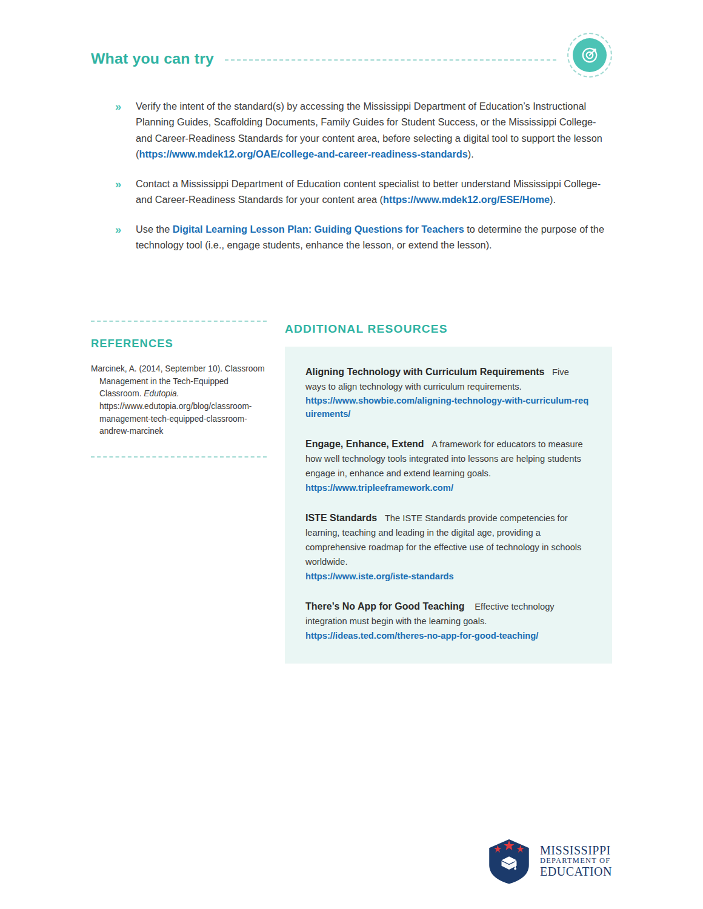What you can try
Verify the intent of the standard(s) by accessing the Mississippi Department of Education’s Instructional Planning Guides, Scaffolding Documents, Family Guides for Student Success, or the Mississippi College- and Career-Readiness Standards for your content area, before selecting a digital tool to support the lesson (https://www.mdek12.org/OAE/college-and-career-readiness-standards).
Contact a Mississippi Department of Education content specialist to better understand Mississippi College- and Career-Readiness Standards for your content area (https://www.mdek12.org/ESE/Home).
Use the Digital Learning Lesson Plan: Guiding Questions for Teachers to determine the purpose of the technology tool (i.e., engage students, enhance the lesson, or extend the lesson).
References
Marcinek, A. (2014, September 10). Classroom Management in the Tech-Equipped Classroom. Edutopia. https://www.edutopia.org/blog/classroom-management-tech-equipped-classroom-andrew-marcinek
Additional Resources
Aligning Technology with Curriculum Requirements Five ways to align technology with curriculum requirements.
https://www.showbie.com/aligning-technology-with-curriculum-requirements/
Engage, Enhance, Extend A framework for educators to measure how well technology tools integrated into lessons are helping students engage in, enhance and extend learning goals.
https://www.tripleeframework.com/
ISTE Standards The ISTE Standards provide competencies for learning, teaching and leading in the digital age, providing a comprehensive roadmap for the effective use of technology in schools worldwide.
https://www.iste.org/iste-standards
There’s No App for Good Teaching Effective technology integration must begin with the learning goals.
https://ideas.ted.com/theres-no-app-for-good-teaching/
MISSISSIPPI
DEPARTMENT OF
EDUCATION